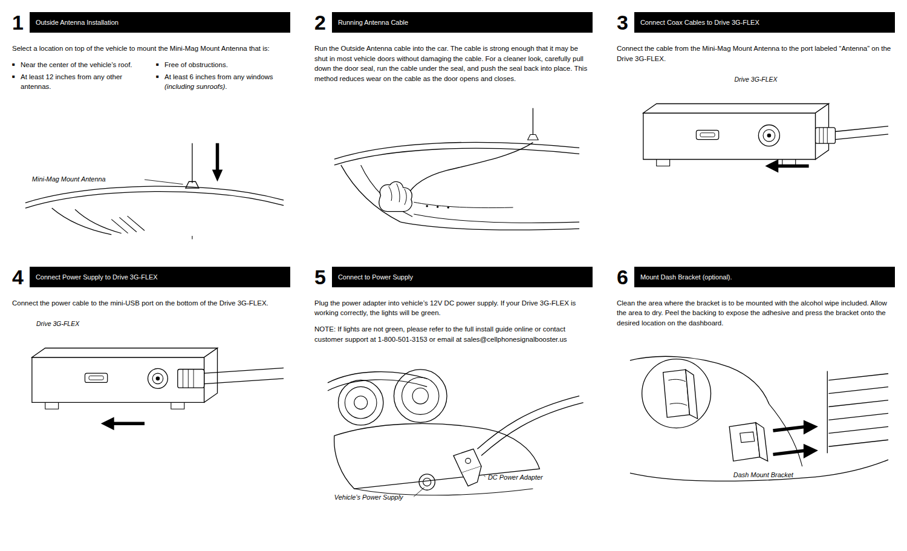1
Outside Antenna Installation
Select a location on top of the vehicle to mount the Mini-Mag Mount Antenna that is:
Near the center of the vehicle’s roof.
Free of obstructions.
At least 12 inches from any other antennas.
At least 6 inches from any windows (including sunroofs).
Mini-Mag Mount Antenna
2
Running Antenna Cable
Run the Outside Antenna cable into the car. The cable is strong enough that it may be shut in most vehicle doors without damaging the cable. For a cleaner look, carefully pull down the door seal, run the cable under the seal, and push the seal back into place. This method reduces wear on the cable as the door opens and closes.
3
Connect Coax Cables to Drive 3G-FLEX
Connect the cable from the Mini-Mag Mount Antenna to the port labeled “Antenna” on the Drive 3G-FLEX.
Drive 3G-FLEX
4
Connect Power Supply to Drive 3G-FLEX
Connect the power cable to the mini-USB port on the bottom of the Drive 3G-FLEX.
Drive 3G-FLEX
5
Connect to Power Supply
Plug the power adapter into vehicle’s 12V DC power supply. If your Drive 3G-FLEX is working correctly, the lights will be green.
NOTE: If lights are not green, please refer to the full install guide online or contact customer support at 1-800-501-3153 or email at sales@cellphonesignalbooster.us
DC Power Adapter Vehicle’s Power Supply
6
Mount Dash Bracket (optional).
Clean the area where the bracket is to be mounted with the alcohol wipe included. Allow the area to dry. Peel the backing to expose the adhesive and press the bracket onto the desired location on the dashboard.
Dash Mount Bracket